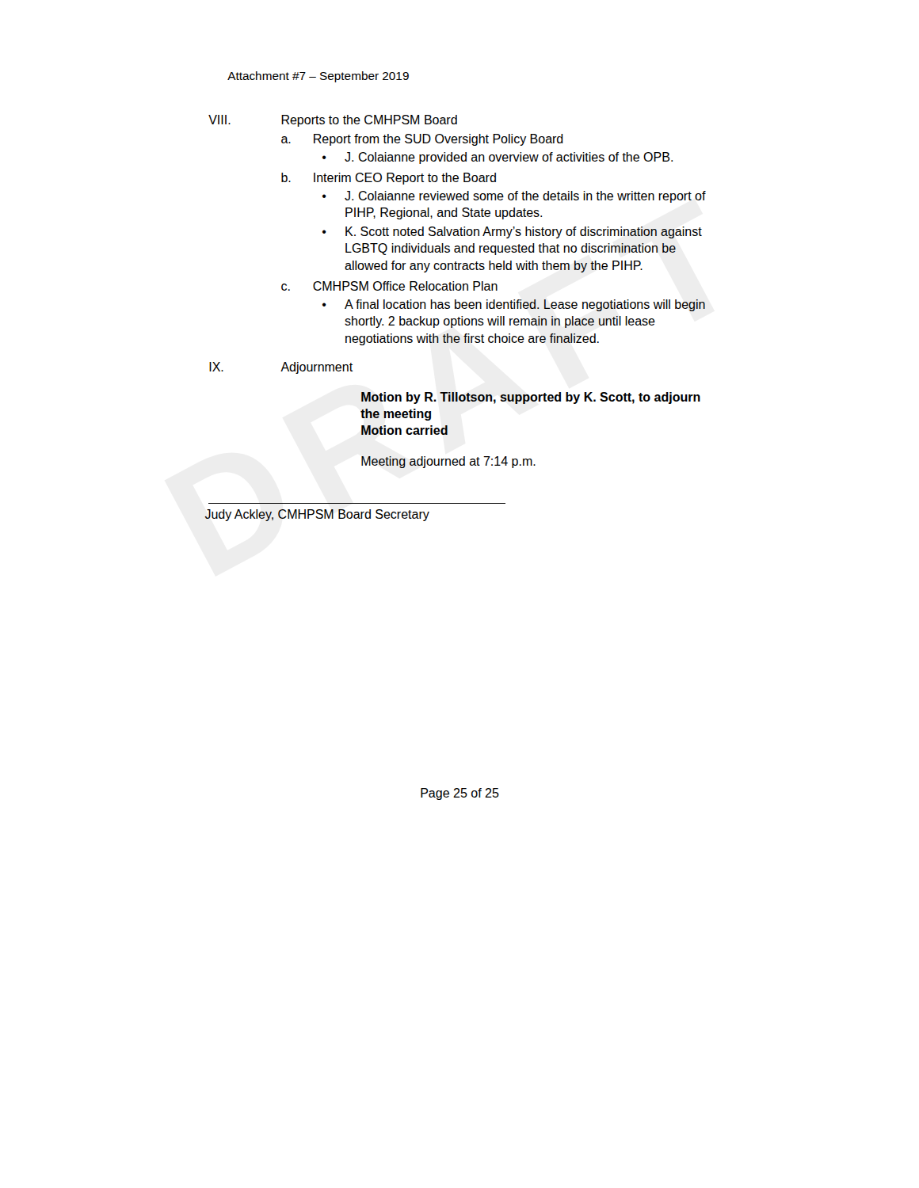DRAFT
Attachment #7 – September 2019
VIII. Reports to the CMHPSM Board
a. Report from the SUD Oversight Policy Board
J. Colaianne provided an overview of activities of the OPB.
b. Interim CEO Report to the Board
J. Colaianne reviewed some of the details in the written report of PIHP, Regional, and State updates.
K. Scott noted Salvation Army’s history of discrimination against LGBTQ individuals and requested that no discrimination be allowed for any contracts held with them by the PIHP.
c. CMHPSM Office Relocation Plan
A final location has been identified. Lease negotiations will begin shortly. 2 backup options will remain in place until lease negotiations with the first choice are finalized.
IX. Adjournment
Motion by R. Tillotson, supported by K. Scott, to adjourn the meeting
Motion carried
Meeting adjourned at 7:14 p.m.
Judy Ackley, CMHPSM Board Secretary
Page 25 of 25